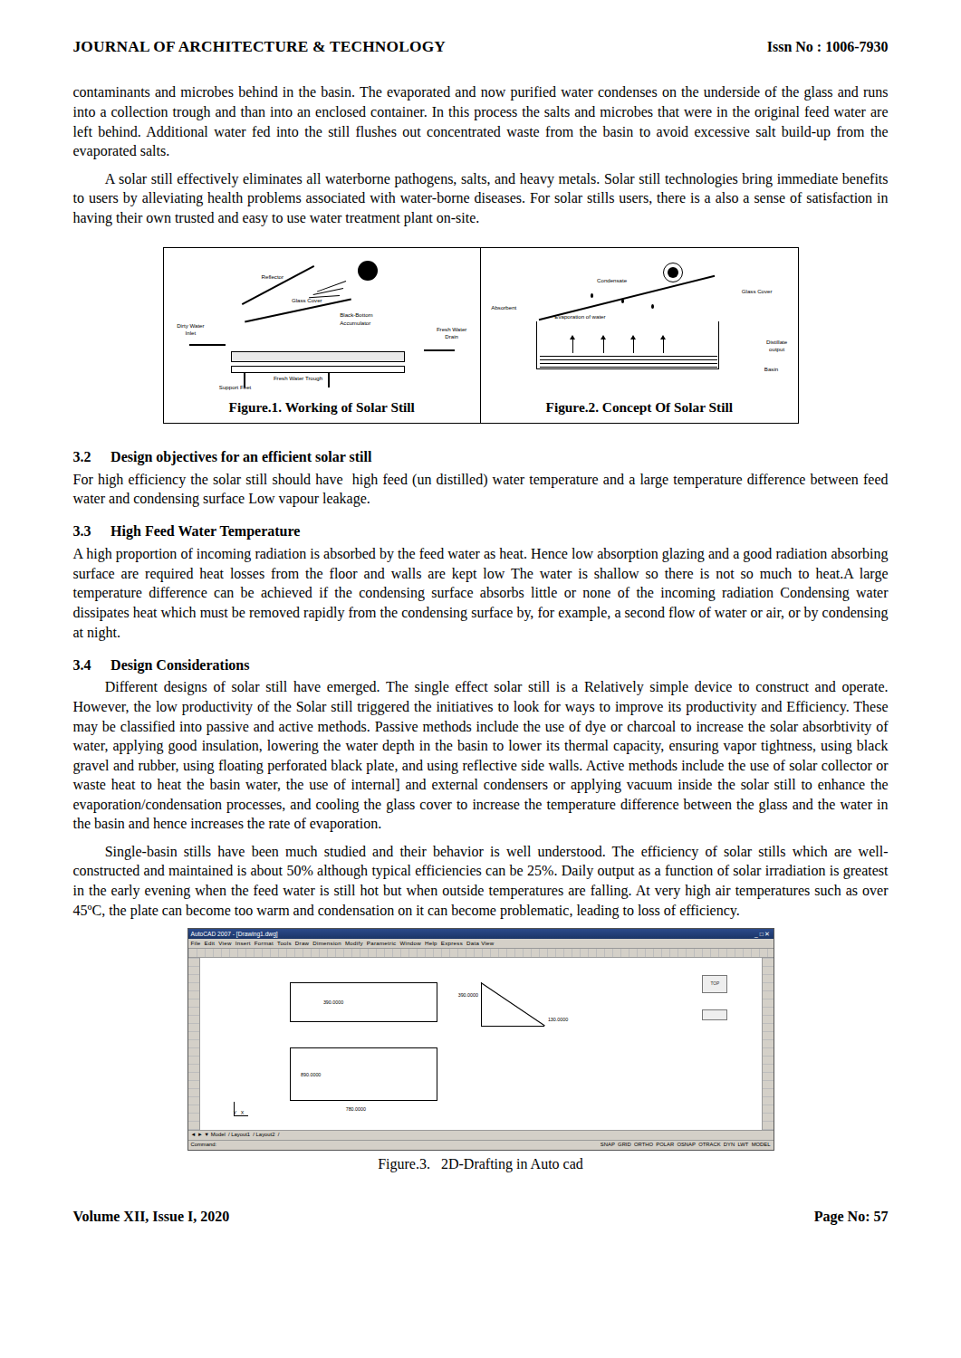JOURNAL OF ARCHITECTURE & TECHNOLOGY
Issn No : 1006-7930
contaminants and microbes behind in the basin. The evaporated and now purified water condenses on the underside of the glass and runs into a collection trough and than into an enclosed container. In this process the salts and microbes that were in the original feed water are left behind. Additional water fed into the still flushes out concentrated waste from the basin to avoid excessive salt build-up from the evaporated salts.
A solar still effectively eliminates all waterborne pathogens, salts, and heavy metals. Solar still technologies bring immediate benefits to users by alleviating health problems associated with water-borne diseases. For solar stills users, there is a also a sense of satisfaction in having their own trusted and easy to use water treatment plant on-site.
Reflector
Glass Cover
Black-Bottom
Accumulator
Dirty Water
Inlet
Fresh Water
Drain
Fresh Water Trough
Support Feet
Figure.1. Working of Solar Still
Condensate
Glass Cover
Absorbent
Evaporation of water
Distillate
output
Basin
Figure.2. Concept Of Solar Still
3.2 Design objectives for an efficient solar still
For high efficiency the solar still should have high feed (un distilled) water temperature and a large temperature difference between feed water and condensing surface Low vapour leakage.
3.3 High Feed Water Temperature
A high proportion of incoming radiation is absorbed by the feed water as heat. Hence low absorption glazing and a good radiation absorbing surface are required heat losses from the floor and walls are kept low The water is shallow so there is not so much to heat.A large temperature difference can be achieved if the condensing surface absorbs little or none of the incoming radiation Condensing water dissipates heat which must be removed rapidly from the condensing surface by, for example, a second flow of water or air, or by condensing at night.
3.4 Design Considerations
Different designs of solar still have emerged. The single effect solar still is a Relatively simple device to construct and operate. However, the low productivity of the Solar still triggered the initiatives to look for ways to improve its productivity and Efficiency. These may be classified into passive and active methods. Passive methods include the use of dye or charcoal to increase the solar absorbtivity of water, applying good insulation, lowering the water depth in the basin to lower its thermal capacity, ensuring vapor tightness, using black gravel and rubber, using floating perforated black plate, and using reflective side walls. Active methods include the use of solar collector or waste heat to heat the basin water, the use of internal] and external condensers or applying vacuum inside the solar still to enhance the evaporation/condensation processes, and cooling the glass cover to increase the temperature difference between the glass and the water in the basin and hence increases the rate of evaporation.
Single-basin stills have been much studied and their behavior is well understood. The efficiency of solar stills which are well-constructed and maintained is about 50% although typical efficiencies can be 25%. Daily output as a function of solar irradiation is greatest in the early evening when the feed water is still hot but when outside temperatures are falling. At very high air temperatures such as over 45ºC, the plate can become too warm and condensation on it can become problematic, leading to loss of efficiency.
AutoCAD 2007 - [Drawing1.dwg] _ □ ✕
File Edit View Insert Format Tools Draw Dimension Modify Parametric Window Help Express Data View
390.0000
390.0000
130.0000
890.0000
780.0000
TOP
Y X
◄ ► ▼ Model / Layout1 / Layout2 /
Command: SNAP GRID ORTHO POLAR OSNAP OTRACK DYN LWT MODEL
Figure.3. 2D-Drafting in Auto cad
Volume XII, Issue I, 2020
Page No: 57